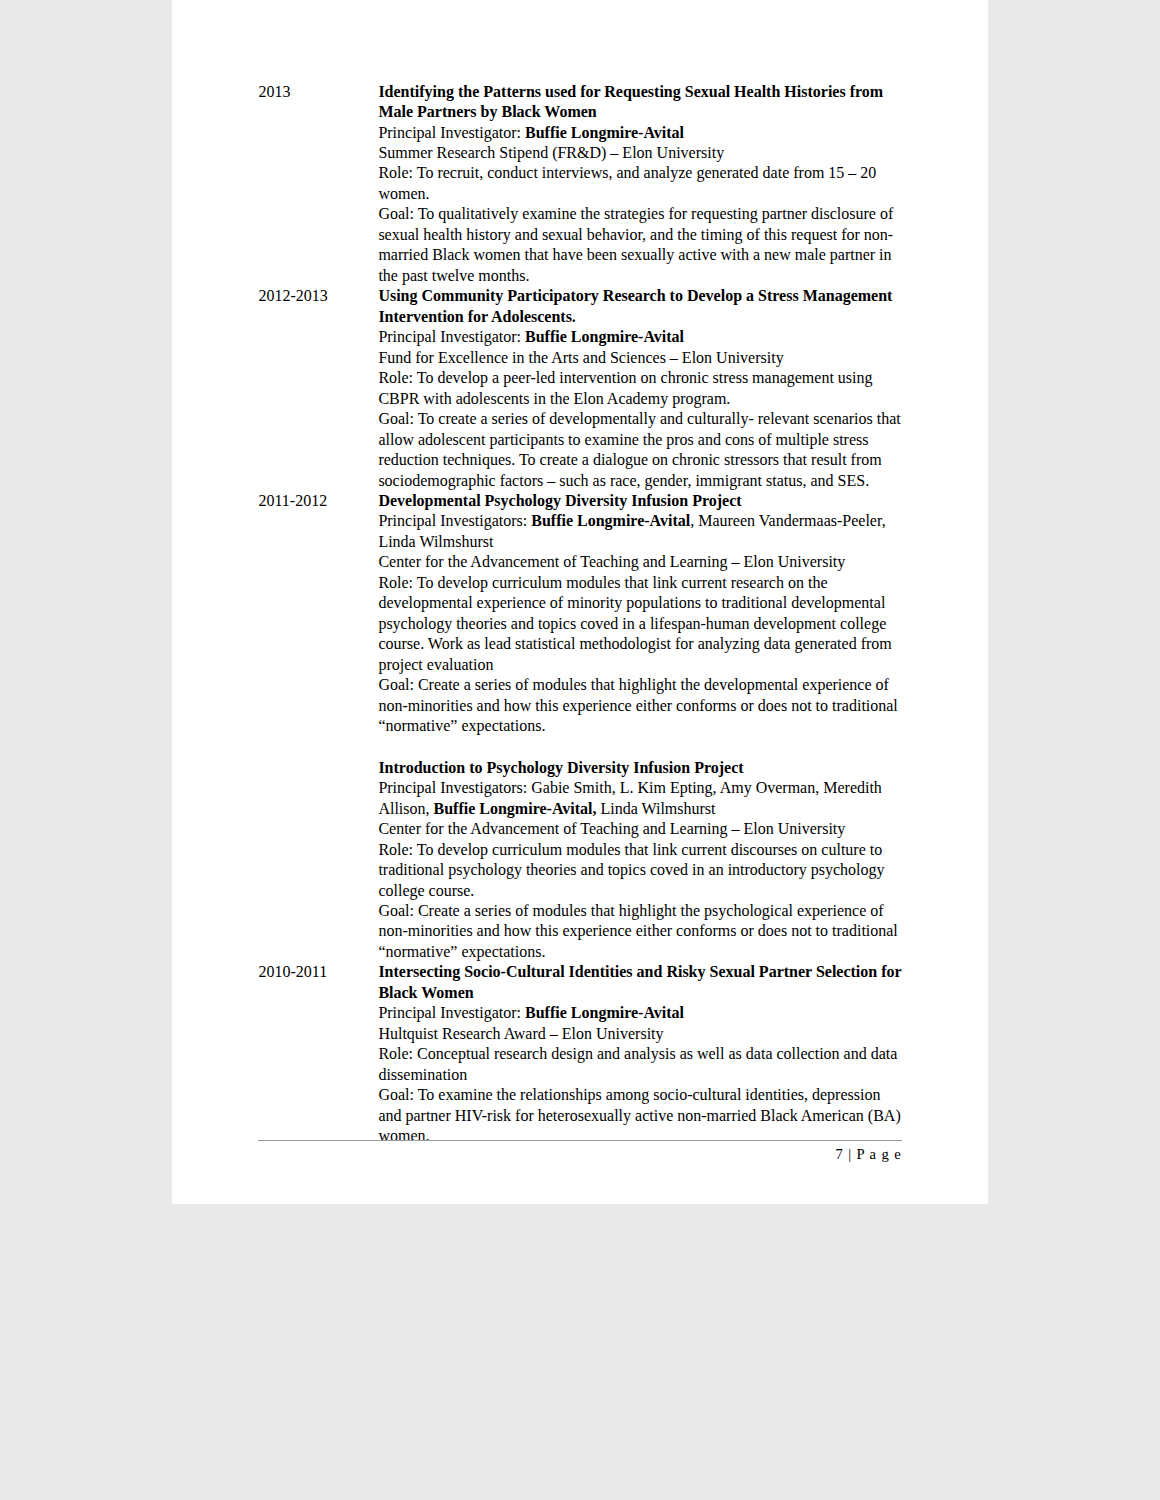| 2013 | Identifying the Patterns used for Requesting Sexual Health Histories from Male Partners by Black Women Principal Investigator: Buffie Longmire-Avital Summer Research Stipend (FR&D) – Elon University Role: To recruit, conduct interviews, and analyze generated date from 15 – 20 women. Goal: To qualitatively examine the strategies for requesting partner disclosure of sexual health history and sexual behavior, and the timing of this request for non-married Black women that have been sexually active with a new male partner in the past twelve months. |
| 2012-2013 | Using Community Participatory Research to Develop a Stress Management Intervention for Adolescents. Principal Investigator: Buffie Longmire-Avital Fund for Excellence in the Arts and Sciences – Elon University Role: To develop a peer-led intervention on chronic stress management using CBPR with adolescents in the Elon Academy program. Goal: To create a series of developmentally and culturally- relevant scenarios that allow adolescent participants to examine the pros and cons of multiple stress reduction techniques. To create a dialogue on chronic stressors that result from sociodemographic factors – such as race, gender, immigrant status, and SES. |
| 2011-2012 | Developmental Psychology Diversity Infusion Project Principal Investigators: Buffie Longmire-Avital , Maureen Vandermaas-Peeler, Linda Wilmshurst Center for the Advancement of Teaching and Learning – Elon University Role: To develop curriculum modules that link current research on the developmental experience of minority populations to traditional developmental psychology theories and topics coved in a lifespan-human development college course. Work as lead statistical methodologist for analyzing data generated from project evaluation Goal: Create a series of modules that highlight the developmental experience of non-minorities and how this experience either conforms or does not to traditional “normative” expectations. Introduction to Psychology Diversity Infusion Project Principal Investigators: Gabie Smith, L. Kim Epting, Amy Overman, Meredith Allison, Buffie Longmire-Avital, Linda Wilmshurst Center for the Advancement of Teaching and Learning – Elon University Role: To develop curriculum modules that link current discourses on culture to traditional psychology theories and topics coved in an introductory psychology college course. Goal: Create a series of modules that highlight the psychological experience of non-minorities and how this experience either conforms or does not to traditional “normative” expectations. |
| 2010-2011 | Intersecting Socio-Cultural Identities and Risky Sexual Partner Selection for Black Women Principal Investigator: Buffie Longmire-Avital Hultquist Research Award – Elon University Role: Conceptual research design and analysis as well as data collection and data dissemination Goal: To examine the relationships among socio-cultural identities, depression and partner HIV-risk for heterosexually active non-married Black American (BA) women. |
7 | P a g e